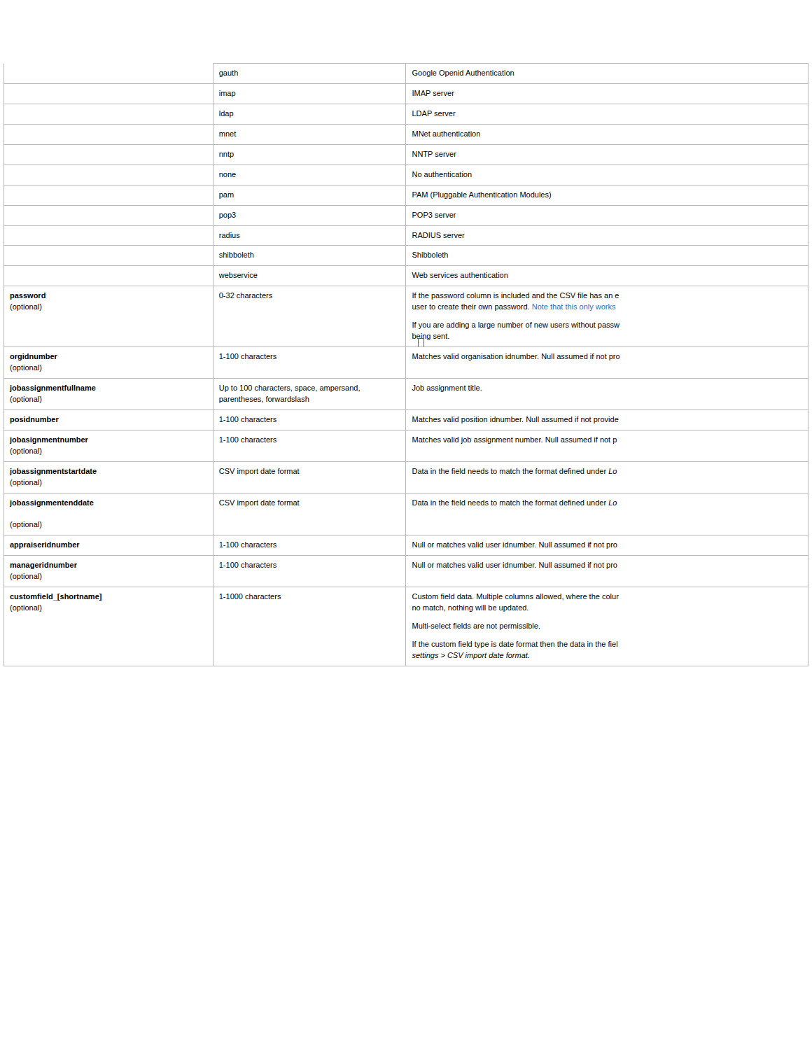| | gauth | Google Openid Authentication |
| | imap | IMAP server |
| | ldap | LDAP server |
| | mnet | MNet authentication |
| | nntp | NNTP server |
| | none | No authentication |
| | pam | PAM (Pluggable Authentication Modules) |
| | pop3 | POP3 server |
| | radius | RADIUS server |
| | shibboleth | Shibboleth |
| | webservice | Web services authentication |
| password (optional) | 0-32 characters | If the password column is included and the CSV file has an e user to create their own password. Note that this only works If you are adding a large number of new users without passw be ing sent. |
| orgidnumber (optional) | 1-100 characters | Matches valid organisation idnumber. Null assumed if not pro |
| jobassignmentfullname (optional) | Up to 100 characters, space, ampersand, parentheses, forwardslash | Job assignment title. |
| posidnumber | 1-100 characters | Matches valid position idnumber. Null assumed if not provide |
| jobasignmentnumber (optional) | 1-100 characters | Matches valid job assignment number. Null assumed if not p |
| jobassignmentstartdate (optional) | CSV import date format | Data in the field needs to match the format defined under Lo |
| jobassignmentenddate (optional) | CSV import date format | Data in the field needs to match the format defined under Lo |
| appraiseridnumber | 1-100 characters | Null or matches valid user idnumber. Null assumed if not pro |
| manageridnumber (optional) | 1-100 characters | Null or matches valid user idnumber. Null assumed if not pro |
| customfield_[shortname] (optional) | 1-1000 characters | Custom field data. Multiple columns allowed, where the colur no match, nothing will be updated. Multi-select fields are not permissible. If the custom field type is date format then the data in the fiel settings > CSV import date format. |